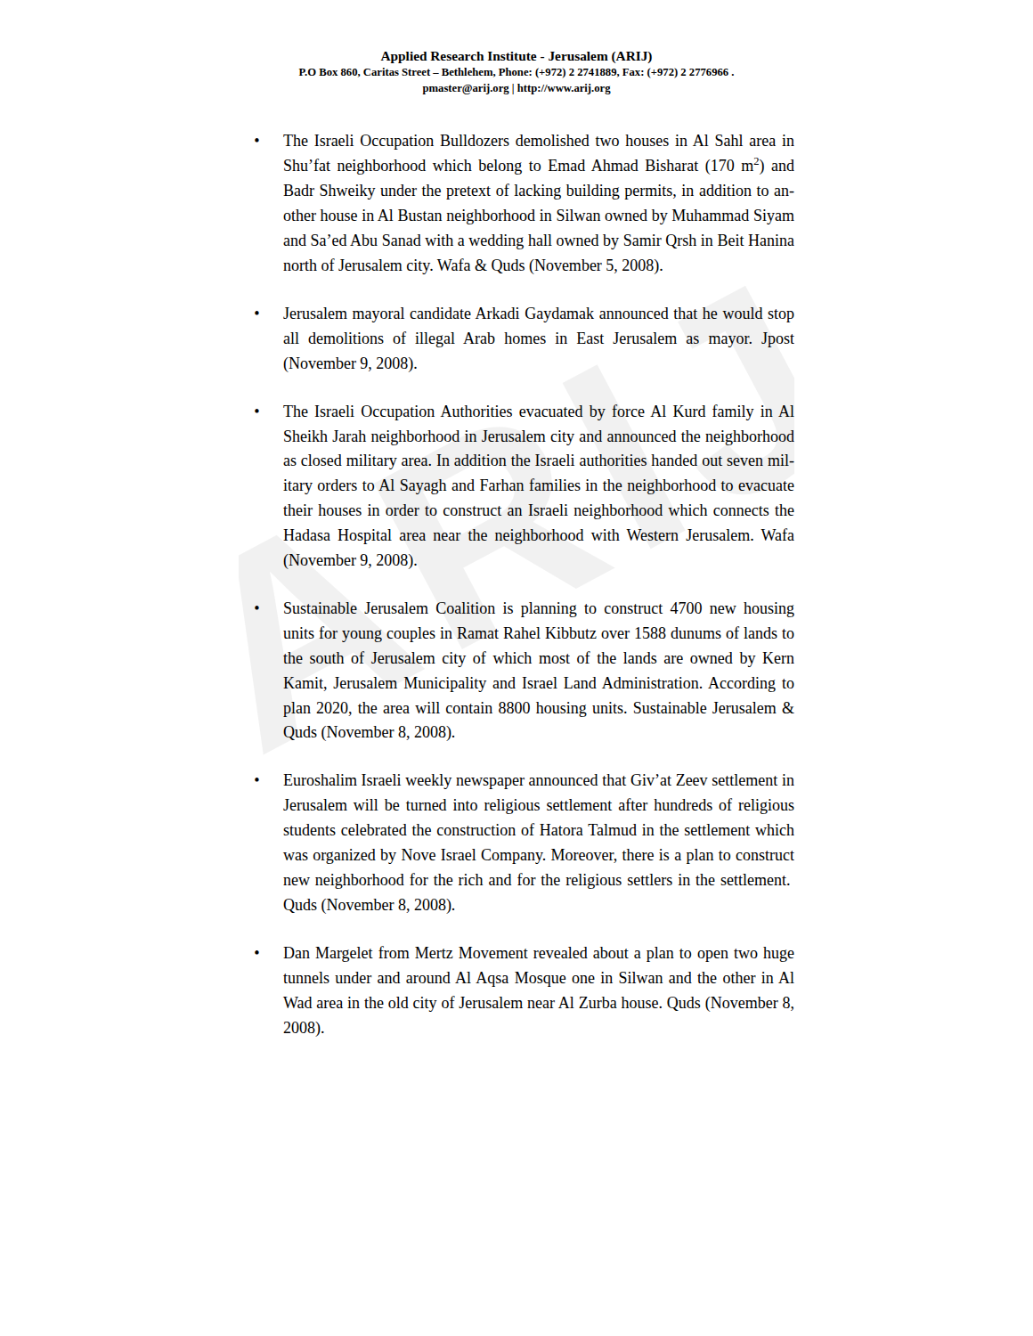ARIJ
Applied Research Institute - Jerusalem (ARIJ)
P.O Box 860, Caritas Street – Bethlehem, Phone: (+972) 2 2741889, Fax: (+972) 2 2776966 .
pmaster@arij.org | http://www.arij.org
The Israeli Occupation Bulldozers demolished two houses in Al Sahl area in Shu’fat neighborhood which belong to Emad Ahmad Bisharat (170 m2) and Badr Shweiky under the pretext of lacking building permits, in addition to another house in Al Bustan neighborhood in Silwan owned by Muhammad Siyam and Sa’ed Abu Sanad with a wedding hall owned by Samir Qrsh in Beit Hanina north of Jerusalem city. Wafa & Quds (November 5, 2008).
Jerusalem mayoral candidate Arkadi Gaydamak announced that he would stop all demolitions of illegal Arab homes in East Jerusalem as mayor. Jpost (November 9, 2008).
The Israeli Occupation Authorities evacuated by force Al Kurd family in Al Sheikh Jarah neighborhood in Jerusalem city and announced the neighborhood as closed military area. In addition the Israeli authorities handed out seven military orders to Al Sayagh and Farhan families in the neighborhood to evacuate their houses in order to construct an Israeli neighborhood which connects the Hadasa Hospital area near the neighborhood with Western Jerusalem. Wafa (November 9, 2008).
Sustainable Jerusalem Coalition is planning to construct 4700 new housing units for young couples in Ramat Rahel Kibbutz over 1588 dunums of lands to the south of Jerusalem city of which most of the lands are owned by Kern Kamit, Jerusalem Municipality and Israel Land Administration. According to plan 2020, the area will contain 8800 housing units. Sustainable Jerusalem & Quds (November 8, 2008).
Euroshalim Israeli weekly newspaper announced that Giv’at Zeev settlement in Jerusalem will be turned into religious settlement after hundreds of religious students celebrated the construction of Hatora Talmud in the settlement which was organized by Nove Israel Company. Moreover, there is a plan to construct new neighborhood for the rich and for the religious settlers in the settlement. Quds (November 8, 2008).
Dan Margelet from Mertz Movement revealed about a plan to open two huge tunnels under and around Al Aqsa Mosque one in Silwan and the other in Al Wad area in the old city of Jerusalem near Al Zurba house. Quds (November 8, 2008).